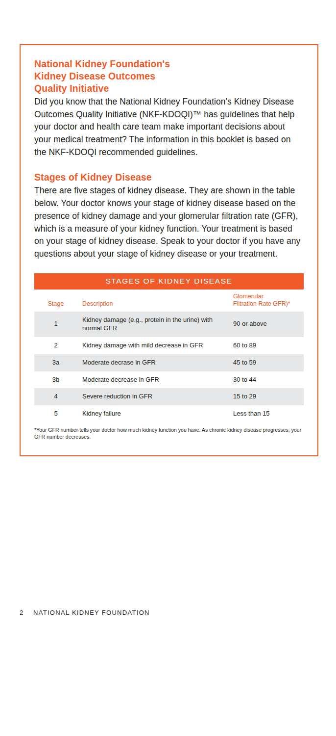National Kidney Foundation's
Kidney Disease Outcomes
Quality Initiative
Did you know that the National Kidney Foundation's Kidney Disease Outcomes Quality Initiative (NKF-KDOQI)™ has guidelines that help your doctor and health care team make important decisions about your medical treatment? The information in this booklet is based on the NKF-KDOQI recommended guidelines.
Stages of Kidney Disease
There are five stages of kidney disease. They are shown in the table below. Your doctor knows your stage of kidney disease based on the presence of kidney damage and your glomerular filtration rate (GFR), which is a measure of your kidney function. Your treatment is based on your stage of kidney disease. Speak to your doctor if you have any questions about your stage of kidney disease or your treatment.
STAGES OF KIDNEY DISEASE
| Stage | Description | Glomerular Filtration Rate GFR)* |
| --- | --- | --- |
| 1 | Kidney damage (e.g., protein in the urine) with normal GFR | 90 or above |
| 2 | Kidney damage with mild decrease in GFR | 60 to 89 |
| 3a | Moderate decrase in GFR | 45 to 59 |
| 3b | Moderate decrease in GFR | 30 to 44 |
| 4 | Severe reduction in GFR | 15 to 29 |
| 5 | Kidney failure | Less than 15 |
*Your GFR number tells your doctor how much kidney function you have. As chronic kidney disease progresses, your GFR number decreases.
2 NATIONAL KIDNEY FOUNDATION